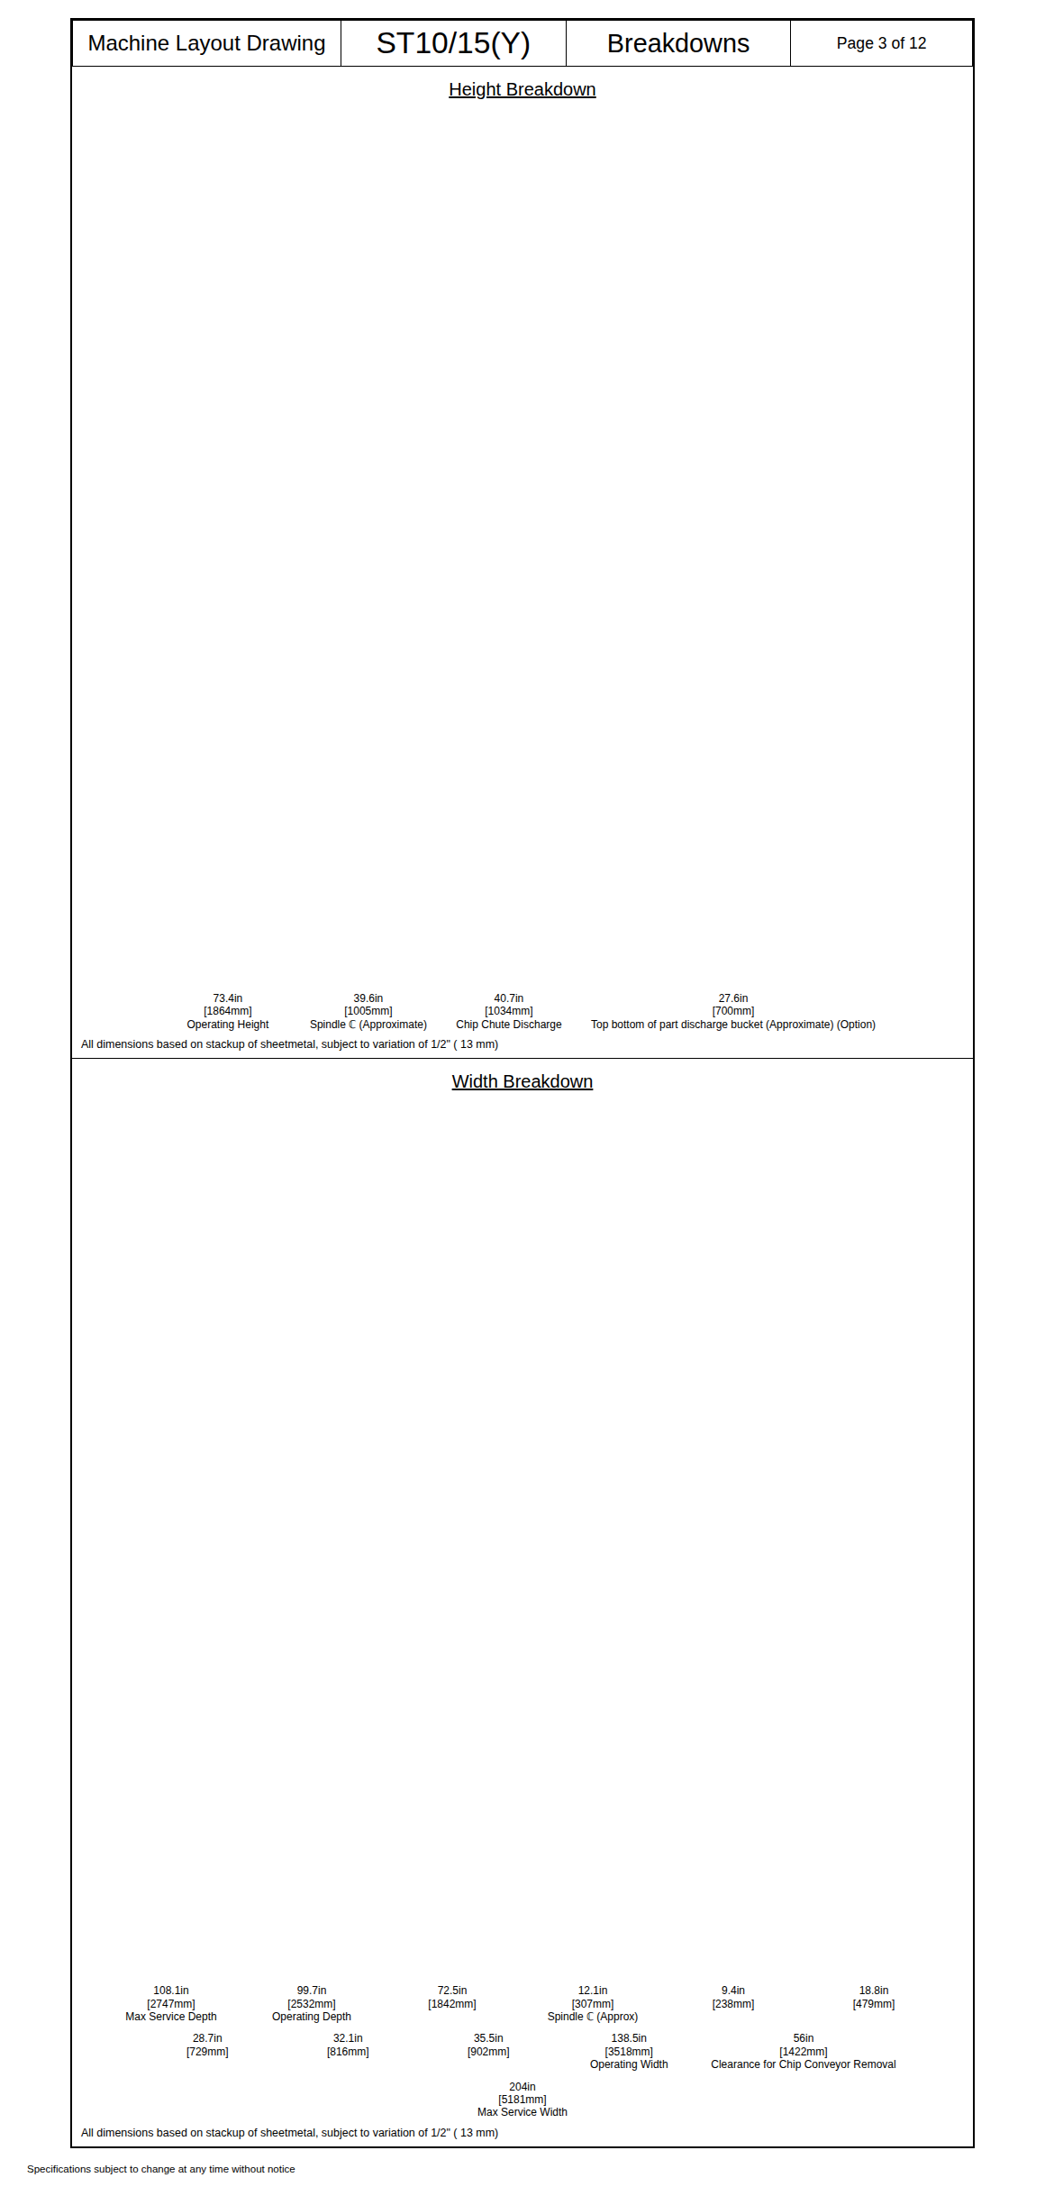| Machine Layout Drawing | ST10/15(Y) | Breakdowns | Page 3 of 12 |
Height Breakdown
73.4in [1864mm] Operating Height
39.6in [1005mm] Spindle ℂ (Approximate)
40.7in [1034mm] Chip Chute Discharge
27.6in [700mm] Top bottom of part discharge bucket (Approximate) (Option)
All dimensions based on stackup of sheetmetal, subject to variation of 1/2" ( 13 mm)
Width Breakdown
108.1in [2747mm] Max Service Depth
99.7in [2532mm] Operating Depth
72.5in [1842mm]
12.1in [307mm] Spindle ℂ (Approx)
9.4in [238mm]
18.8in [479mm]
28.7in [729mm]
32.1in [816mm]
35.5in [902mm]
138.5in [3518mm] Operating Width
56in [1422mm] Clearance for Chip Conveyor Removal
204in [5181mm] Max Service Width
All dimensions based on stackup of sheetmetal, subject to variation of 1/2" ( 13 mm)
Specifications subject to change at any time without notice